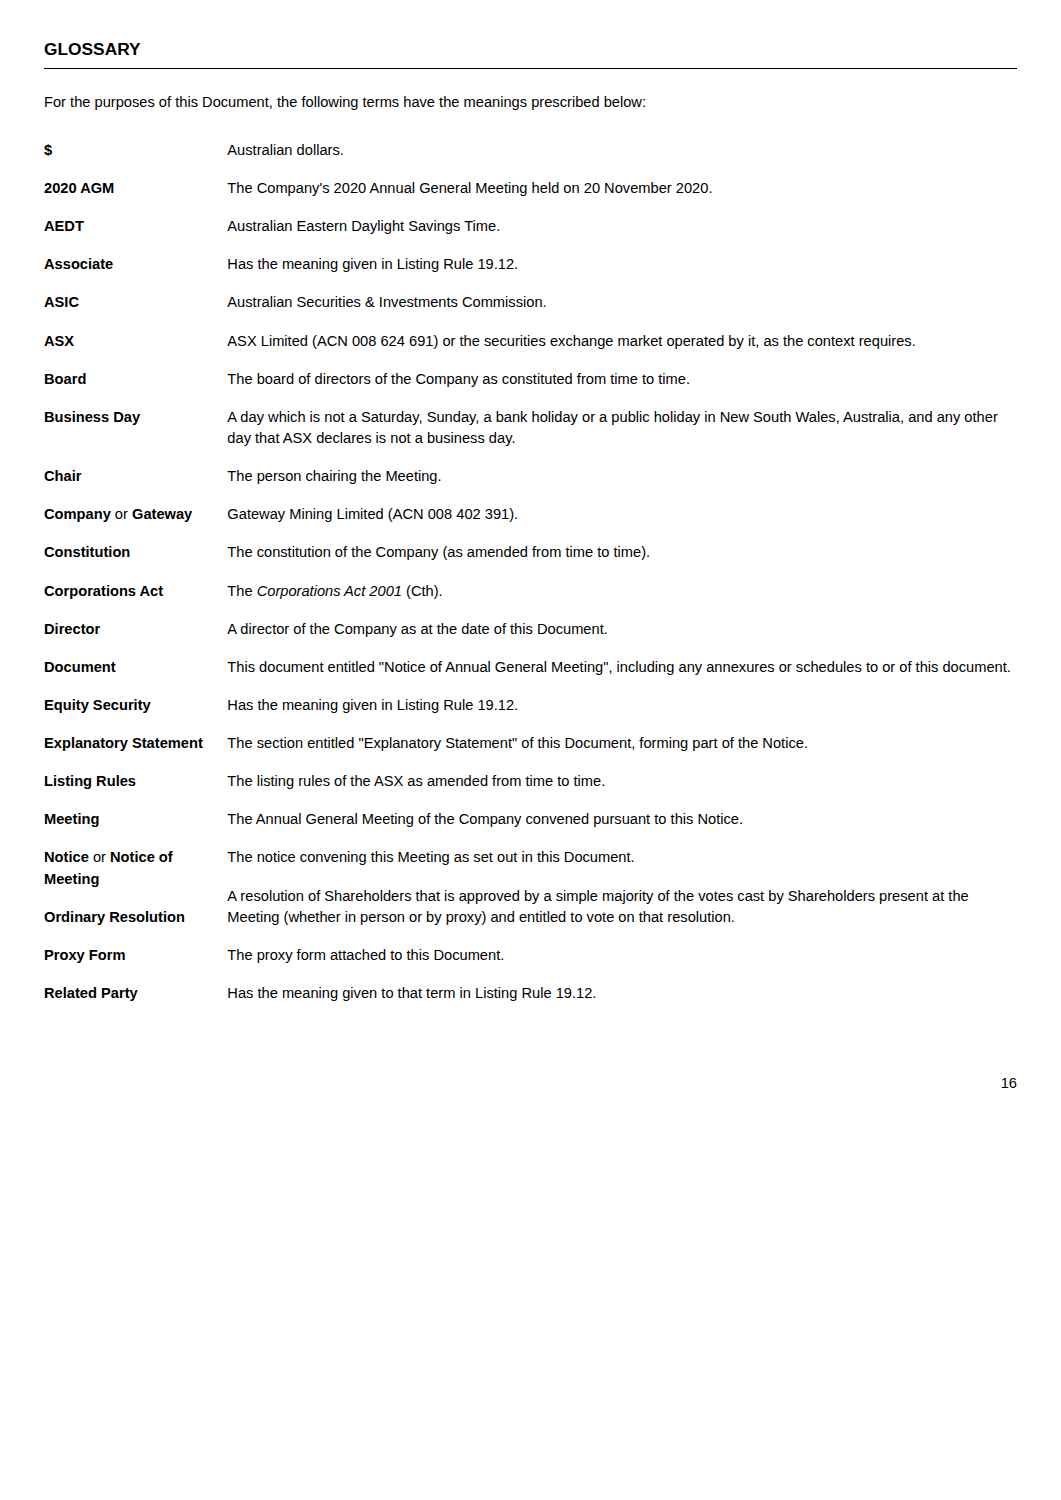GLOSSARY
For the purposes of this Document, the following terms have the meanings prescribed below:
$
Australian dollars.
2020 AGM
The Company's 2020 Annual General Meeting held on 20 November 2020.
AEDT
Australian Eastern Daylight Savings Time.
Associate
Has the meaning given in Listing Rule 19.12.
ASIC
Australian Securities & Investments Commission.
ASX
ASX Limited (ACN 008 624 691) or the securities exchange market operated by it, as the context requires.
Board
The board of directors of the Company as constituted from time to time.
Business Day
A day which is not a Saturday, Sunday, a bank holiday or a public holiday in New South Wales, Australia, and any other day that ASX declares is not a business day.
Chair
The person chairing the Meeting.
Company or Gateway
Gateway Mining Limited (ACN 008 402 391).
Constitution
The constitution of the Company (as amended from time to time).
Corporations Act
The Corporations Act 2001 (Cth).
Director
A director of the Company as at the date of this Document.
Document
This document entitled "Notice of Annual General Meeting", including any annexures or schedules to or of this document.
Equity Security
Has the meaning given in Listing Rule 19.12.
Explanatory Statement
The section entitled "Explanatory Statement" of this Document, forming part of the Notice.
Listing Rules
The listing rules of the ASX as amended from time to time.
Meeting
The Annual General Meeting of the Company convened pursuant to this Notice.
Notice or Notice of Meeting
The notice convening this Meeting as set out in this Document.
Ordinary Resolution
A resolution of Shareholders that is approved by a simple majority of the votes cast by Shareholders present at the Meeting (whether in person or by proxy) and entitled to vote on that resolution.
Proxy Form
The proxy form attached to this Document.
Related Party
Has the meaning given to that term in Listing Rule 19.12.
16